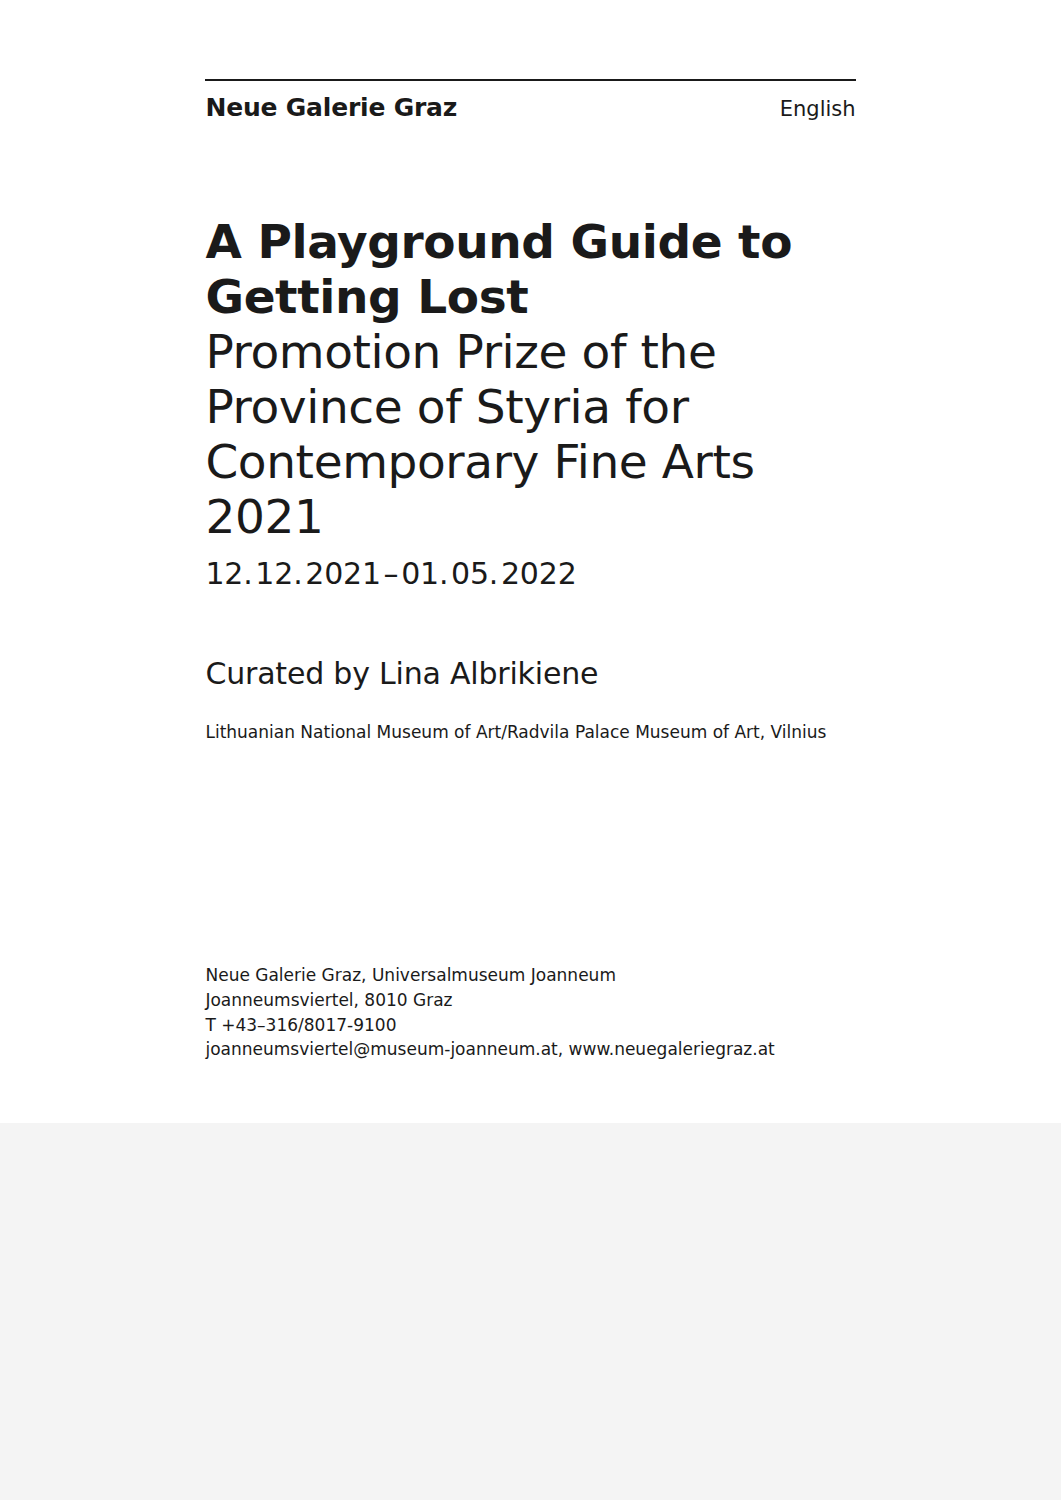Neue Galerie Graz
English
A Playground Guide to
Getting Lost Promotion Prize of the
Province of Styria for
Contemporary Fine Arts 2021
12. 12. 2021 – 01. 05. 2022
Curated by Lina Albrikiene
Lithuanian National Museum of Art/Radvila Palace Museum of Art, Vilnius
Neue Galerie Graz, Universalmuseum Joanneum
Joanneumsviertel, 8010 Graz
T +43–316/8017-9100
joanneumsviertel@museum-joanneum.at, www.neuegaleriegraz.at